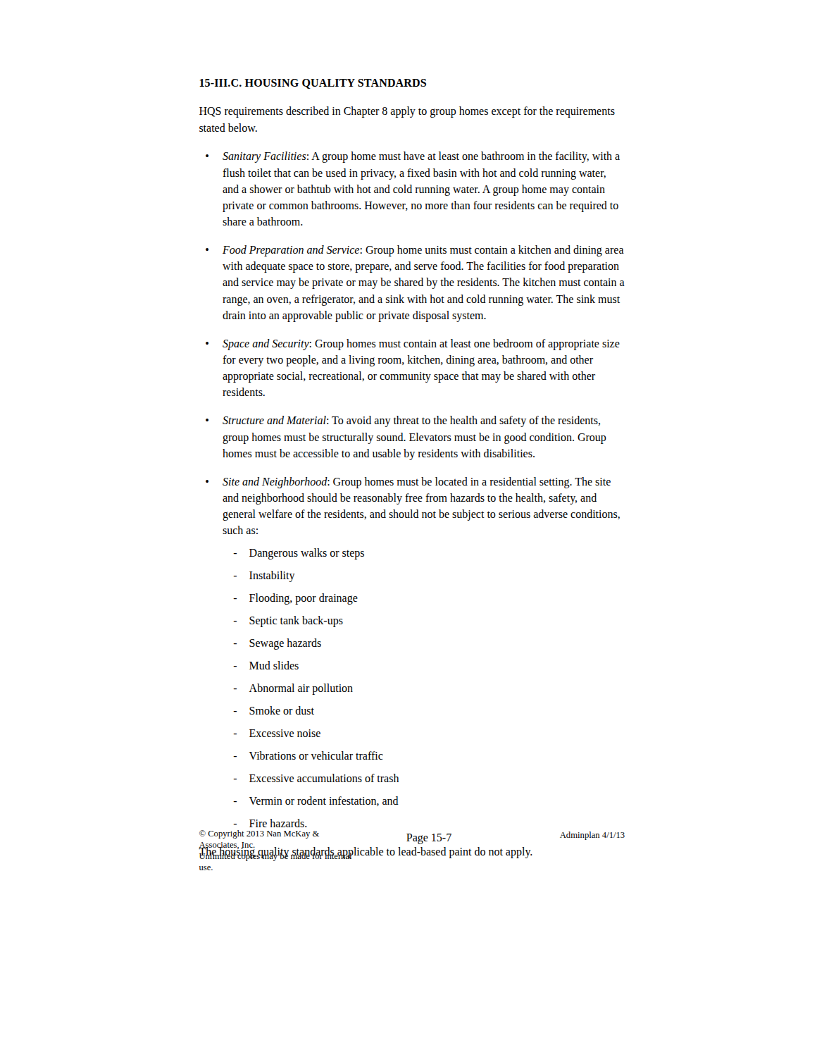15-III.C. HOUSING QUALITY STANDARDS
HQS requirements described in Chapter 8 apply to group homes except for the requirements stated below.
Sanitary Facilities: A group home must have at least one bathroom in the facility, with a flush toilet that can be used in privacy, a fixed basin with hot and cold running water, and a shower or bathtub with hot and cold running water. A group home may contain private or common bathrooms. However, no more than four residents can be required to share a bathroom.
Food Preparation and Service: Group home units must contain a kitchen and dining area with adequate space to store, prepare, and serve food. The facilities for food preparation and service may be private or may be shared by the residents. The kitchen must contain a range, an oven, a refrigerator, and a sink with hot and cold running water. The sink must drain into an approvable public or private disposal system.
Space and Security: Group homes must contain at least one bedroom of appropriate size for every two people, and a living room, kitchen, dining area, bathroom, and other appropriate social, recreational, or community space that may be shared with other residents.
Structure and Material: To avoid any threat to the health and safety of the residents, group homes must be structurally sound. Elevators must be in good condition. Group homes must be accessible to and usable by residents with disabilities.
Site and Neighborhood: Group homes must be located in a residential setting. The site and neighborhood should be reasonably free from hazards to the health, safety, and general welfare of the residents, and should not be subject to serious adverse conditions, such as:
Dangerous walks or steps
Instability
Flooding, poor drainage
Septic tank back-ups
Sewage hazards
Mud slides
Abnormal air pollution
Smoke or dust
Excessive noise
Vibrations or vehicular traffic
Excessive accumulations of trash
Vermin or rodent infestation, and
Fire hazards.
The housing quality standards applicable to lead-based paint do not apply.
© Copyright 2013 Nan McKay & Associates, Inc.
Unlimited copies may be made for internal use.
Page 15-7
Adminplan 4/1/13